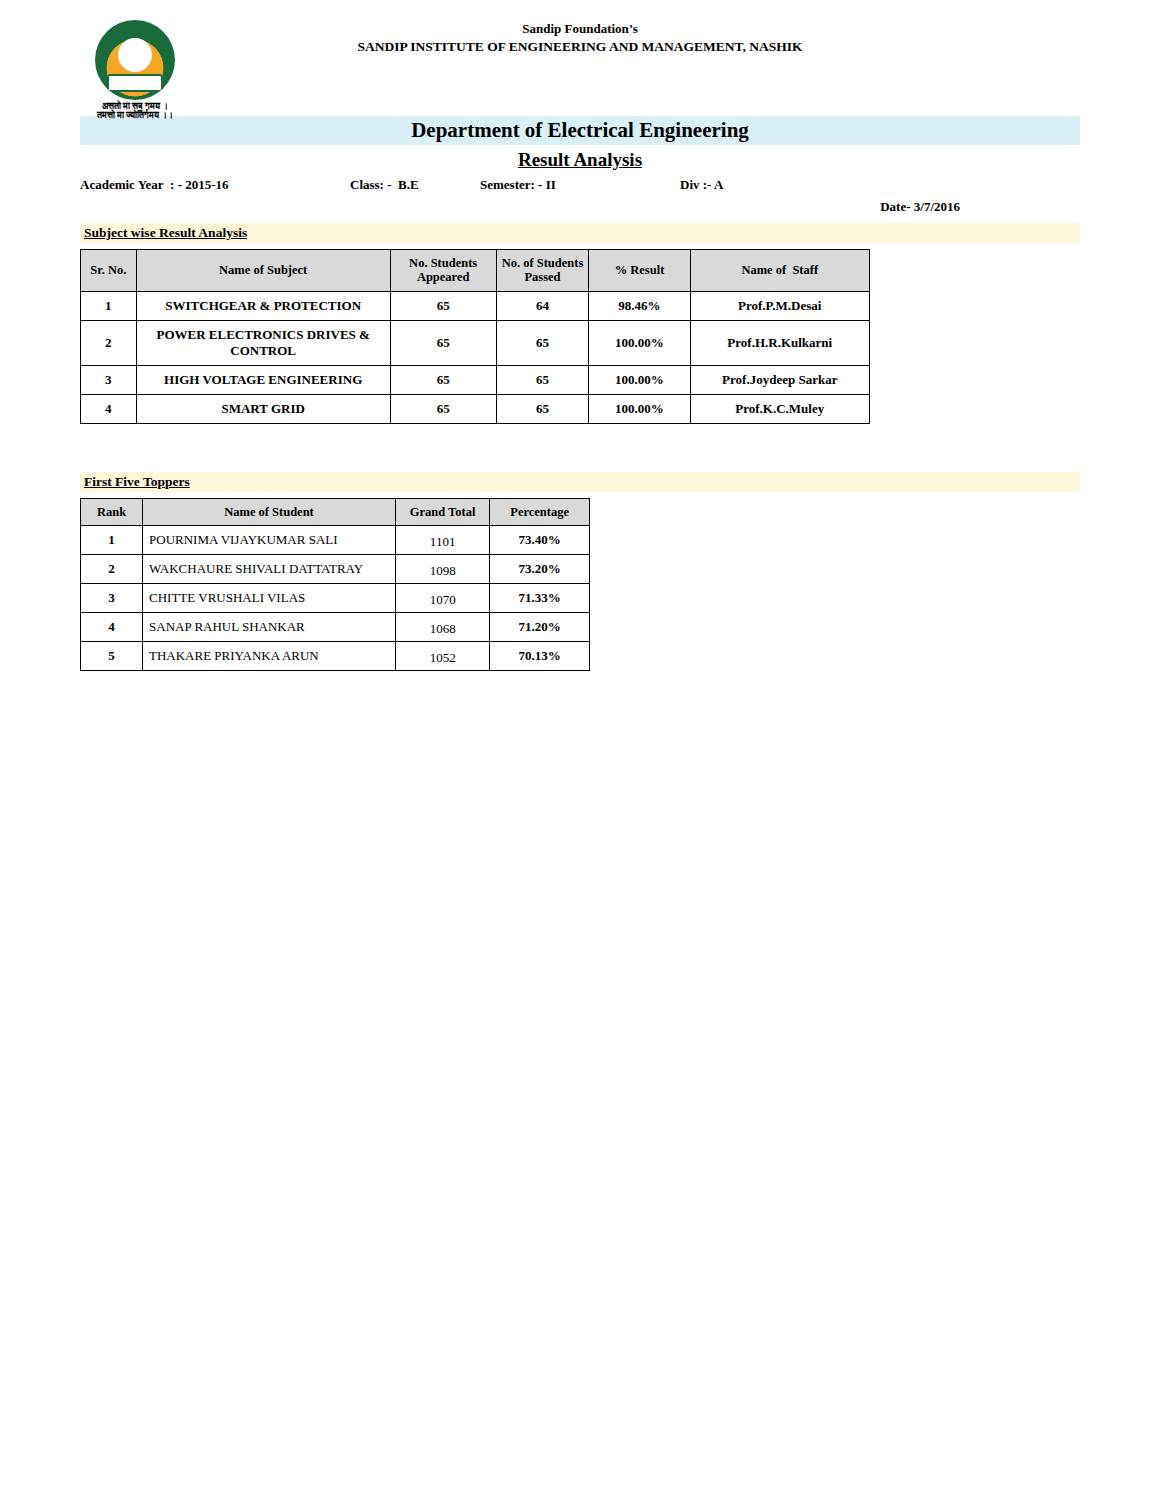असतो मा सद् गमय ।
तमसो मा ज्योतिर्गमय ।।
Sandip Foundation’s
SANDIP INSTITUTE OF ENGINEERING AND MANAGEMENT, NASHIK
Department of Electrical Engineering
Result Analysis
Academic Year : - 2015-16 Class: - B.E Semester: - II Div :- A
Date- 3/7/2016
Subject wise Result Analysis
| Sr. No. | Name of Subject | No. Students Appeared | No. of Students Passed | % Result | Name of Staff |
| --- | --- | --- | --- | --- | --- |
| 1 | SWITCHGEAR & PROTECTION | 65 | 64 | 98.46% | Prof.P.M.Desai |
| 2 | POWER ELECTRONICS DRIVES & CONTROL | 65 | 65 | 100.00% | Prof.H.R.Kulkarni |
| 3 | HIGH VOLTAGE ENGINEERING | 65 | 65 | 100.00% | Prof.Joydeep Sarkar |
| 4 | SMART GRID | 65 | 65 | 100.00% | Prof.K.C.Muley |
First Five Toppers
| Rank | Name of Student | Grand Total | Percentage |
| --- | --- | --- | --- |
| 1 | POURNIMA VIJAYKUMAR SALI | 1101 | 73.40% |
| 2 | WAKCHAURE SHIVALI DATTATRAY | 1098 | 73.20% |
| 3 | CHITTE VRUSHALI VILAS | 1070 | 71.33% |
| 4 | SANAP RAHUL SHANKAR | 1068 | 71.20% |
| 5 | THAKARE PRIYANKA ARUN | 1052 | 70.13% |